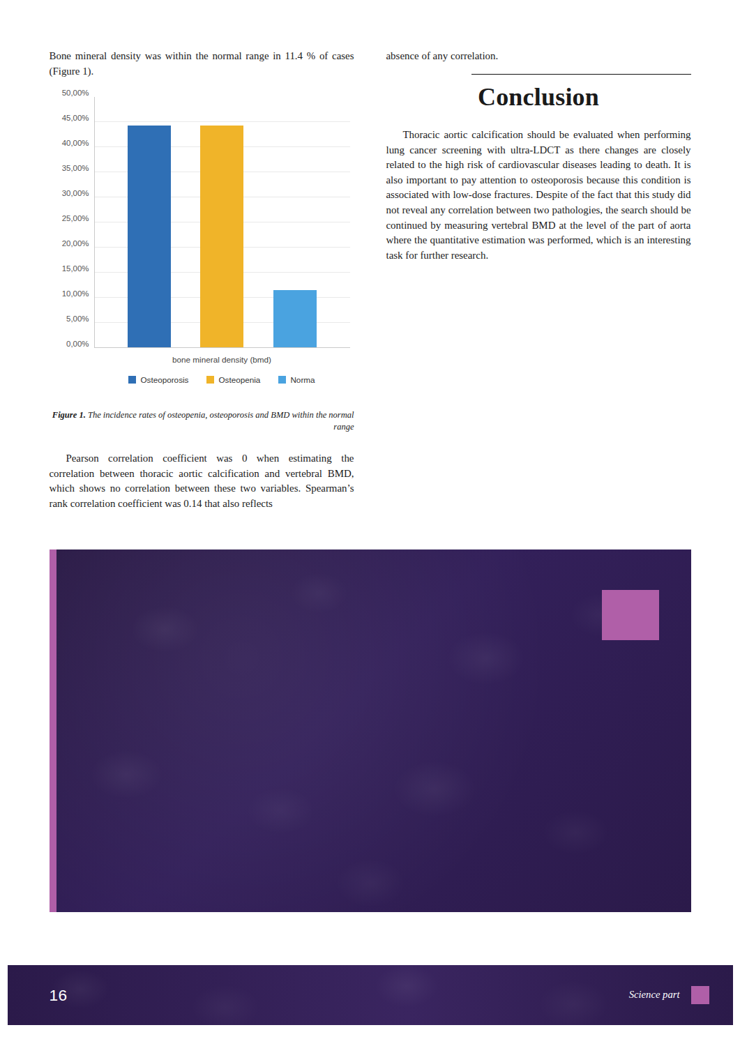Bone mineral density was within the normal range in 11.4 % of cases (Figure 1).
50,00% 45,00% 40,00% 35,00% 30,00% 25,00% 20,00% 15,00% 10,00% 5,00% 0,00%
bone mineral density (bmd)
Osteoporosis
Osteopenia
Norma
Figure 1. The incidence rates of osteopenia, osteoporosis and BMD within the normal range
Pearson correlation coefficient was 0 when estimating the correlation between thoracic aortic calcification and vertebral BMD, which shows no correlation between these two variables. Spearman’s rank correlation coefficient was 0.14 that also reflects
absence of any correlation.
Conclusion
Thoracic aortic calcification should be evaluated when performing lung cancer screening with ultra-LDCT as there changes are closely related to the high risk of cardiovascular diseases leading to death. It is also important to pay attention to osteoporosis because this condition is associated with low-dose fractures. Despite of the fact that this study did not reveal any correlation between two pathologies, the search should be continued by measuring vertebral BMD at the level of the part of aorta where the quantitative estimation was performed, which is an interesting task for further research.
16
Science part